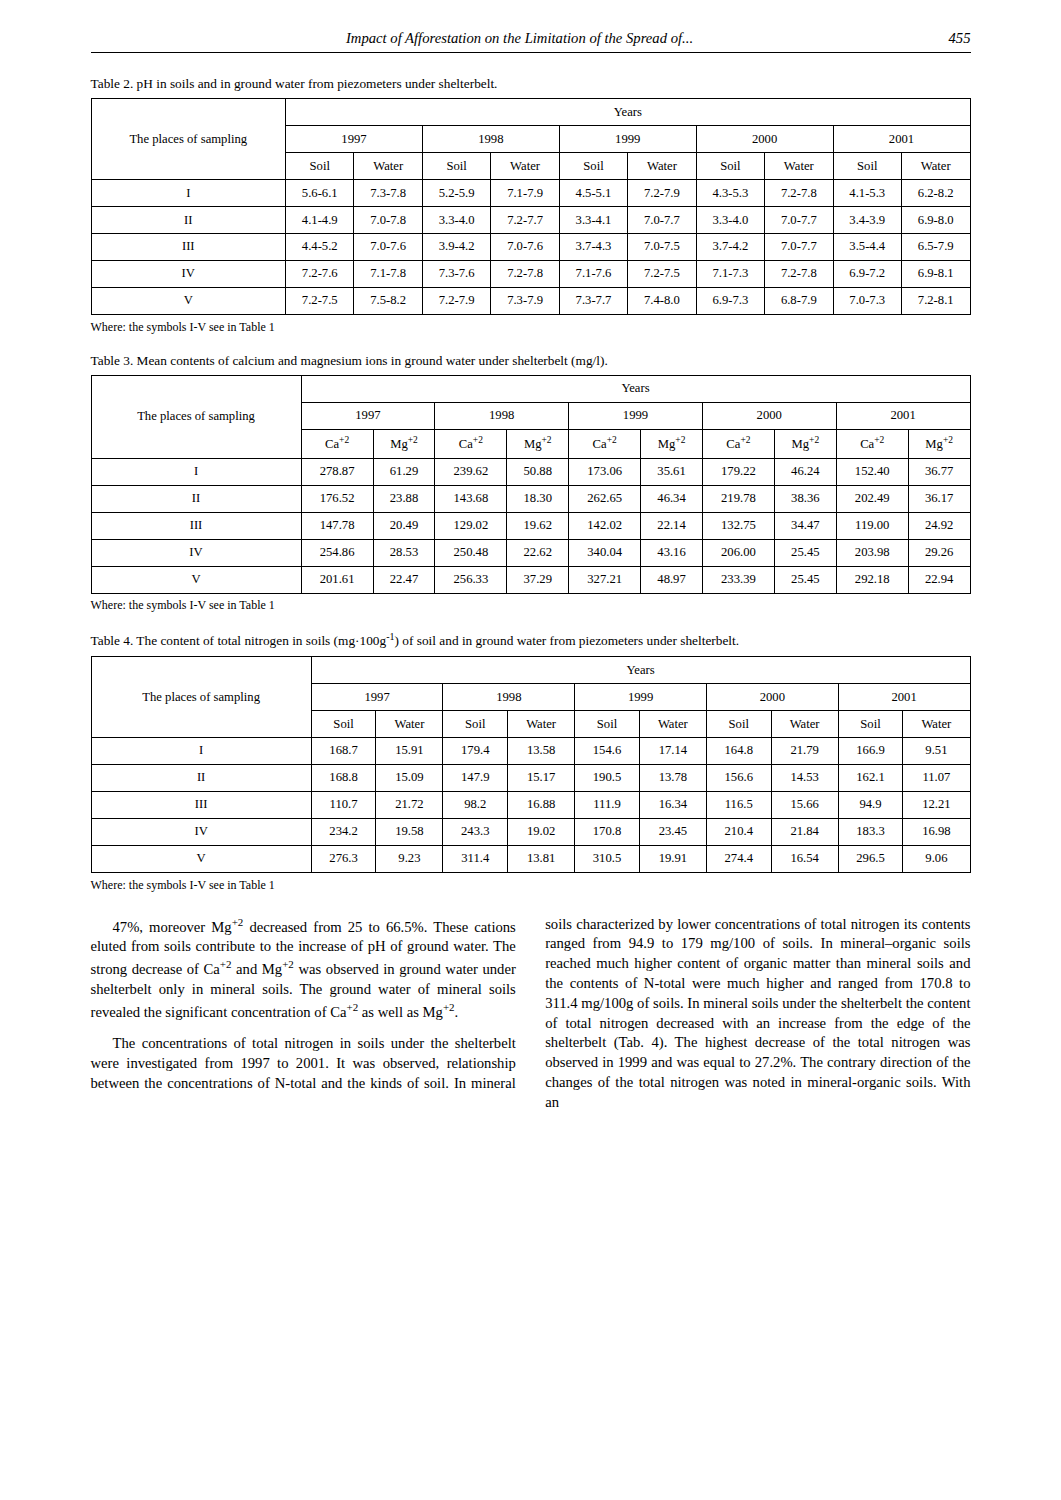Impact of Afforestation on the Limitation of the Spread of... 455
Table 2. pH in soils and in ground water from piezometers under shelterbelt.
| The places of sampling | Years |
| --- | --- |
| 1997 | 1998 | 1999 | 2000 | 2001 |
| Soil | Water | Soil | Water | Soil | Water | Soil | Water | Soil | Water |
| I | 5.6-6.1 | 7.3-7.8 | 5.2-5.9 | 7.1-7.9 | 4.5-5.1 | 7.2-7.9 | 4.3-5.3 | 7.2-7.8 | 4.1-5.3 | 6.2-8.2 |
| II | 4.1-4.9 | 7.0-7.8 | 3.3-4.0 | 7.2-7.7 | 3.3-4.1 | 7.0-7.7 | 3.3-4.0 | 7.0-7.7 | 3.4-3.9 | 6.9-8.0 |
| III | 4.4-5.2 | 7.0-7.6 | 3.9-4.2 | 7.0-7.6 | 3.7-4.3 | 7.0-7.5 | 3.7-4.2 | 7.0-7.7 | 3.5-4.4 | 6.5-7.9 |
| IV | 7.2-7.6 | 7.1-7.8 | 7.3-7.6 | 7.2-7.8 | 7.1-7.6 | 7.2-7.5 | 7.1-7.3 | 7.2-7.8 | 6.9-7.2 | 6.9-8.1 |
| V | 7.2-7.5 | 7.5-8.2 | 7.2-7.9 | 7.3-7.9 | 7.3-7.7 | 7.4-8.0 | 6.9-7.3 | 6.8-7.9 | 7.0-7.3 | 7.2-8.1 |
Where: the symbols I-V see in Table 1
Table 3. Mean contents of calcium and magnesium ions in ground water under shelterbelt (mg/l).
| The places of sampling | Years |
| --- | --- |
| 1997 | 1998 | 1999 | 2000 | 2001 |
| Ca +2 | Mg +2 | Ca +2 | Mg +2 | Ca +2 | Mg +2 | Ca +2 | Mg +2 | Ca +2 | Mg +2 |
| I | 278.87 | 61.29 | 239.62 | 50.88 | 173.06 | 35.61 | 179.22 | 46.24 | 152.40 | 36.77 |
| II | 176.52 | 23.88 | 143.68 | 18.30 | 262.65 | 46.34 | 219.78 | 38.36 | 202.49 | 36.17 |
| III | 147.78 | 20.49 | 129.02 | 19.62 | 142.02 | 22.14 | 132.75 | 34.47 | 119.00 | 24.92 |
| IV | 254.86 | 28.53 | 250.48 | 22.62 | 340.04 | 43.16 | 206.00 | 25.45 | 203.98 | 29.26 |
| V | 201.61 | 22.47 | 256.33 | 37.29 | 327.21 | 48.97 | 233.39 | 25.45 | 292.18 | 22.94 |
Where: the symbols I-V see in Table 1
Table 4. The content of total nitrogen in soils (mg·100g-1) of soil and in ground water from piezometers under shelterbelt.
| The places of sampling | Years |
| --- | --- |
| 1997 | 1998 | 1999 | 2000 | 2001 |
| Soil | Water | Soil | Water | Soil | Water | Soil | Water | Soil | Water |
| I | 168.7 | 15.91 | 179.4 | 13.58 | 154.6 | 17.14 | 164.8 | 21.79 | 166.9 | 9.51 |
| II | 168.8 | 15.09 | 147.9 | 15.17 | 190.5 | 13.78 | 156.6 | 14.53 | 162.1 | 11.07 |
| III | 110.7 | 21.72 | 98.2 | 16.88 | 111.9 | 16.34 | 116.5 | 15.66 | 94.9 | 12.21 |
| IV | 234.2 | 19.58 | 243.3 | 19.02 | 170.8 | 23.45 | 210.4 | 21.84 | 183.3 | 16.98 |
| V | 276.3 | 9.23 | 311.4 | 13.81 | 310.5 | 19.91 | 274.4 | 16.54 | 296.5 | 9.06 |
Where: the symbols I-V see in Table 1
47%, moreover Mg+2 decreased from 25 to 66.5%. These cations eluted from soils contribute to the increase of pH of ground water. The strong decrease of Ca+2 and Mg+2 was observed in ground water under shelterbelt only in mineral soils. The ground water of mineral soils revealed the significant concentration of Ca+2 as well as Mg+2.
The concentrations of total nitrogen in soils under the shelterbelt were investigated from 1997 to 2001. It was observed, relationship between the concentrations of N-total and the kinds of soil. In mineral soils characterized by lower concentrations of total nitrogen its contents ranged from 94.9 to 179 mg/100 of soils. In mineral–organic soils reached much higher content of organic matter than mineral soils and the contents of N-total were much higher and ranged from 170.8 to 311.4 mg/100g of soils. In mineral soils under the shelterbelt the content of total nitrogen decreased with an increase from the edge of the shelterbelt (Tab. 4). The highest decrease of the total nitrogen was observed in 1999 and was equal to 27.2%. The contrary direction of the changes of the total nitrogen was noted in mineral-organic soils. With an